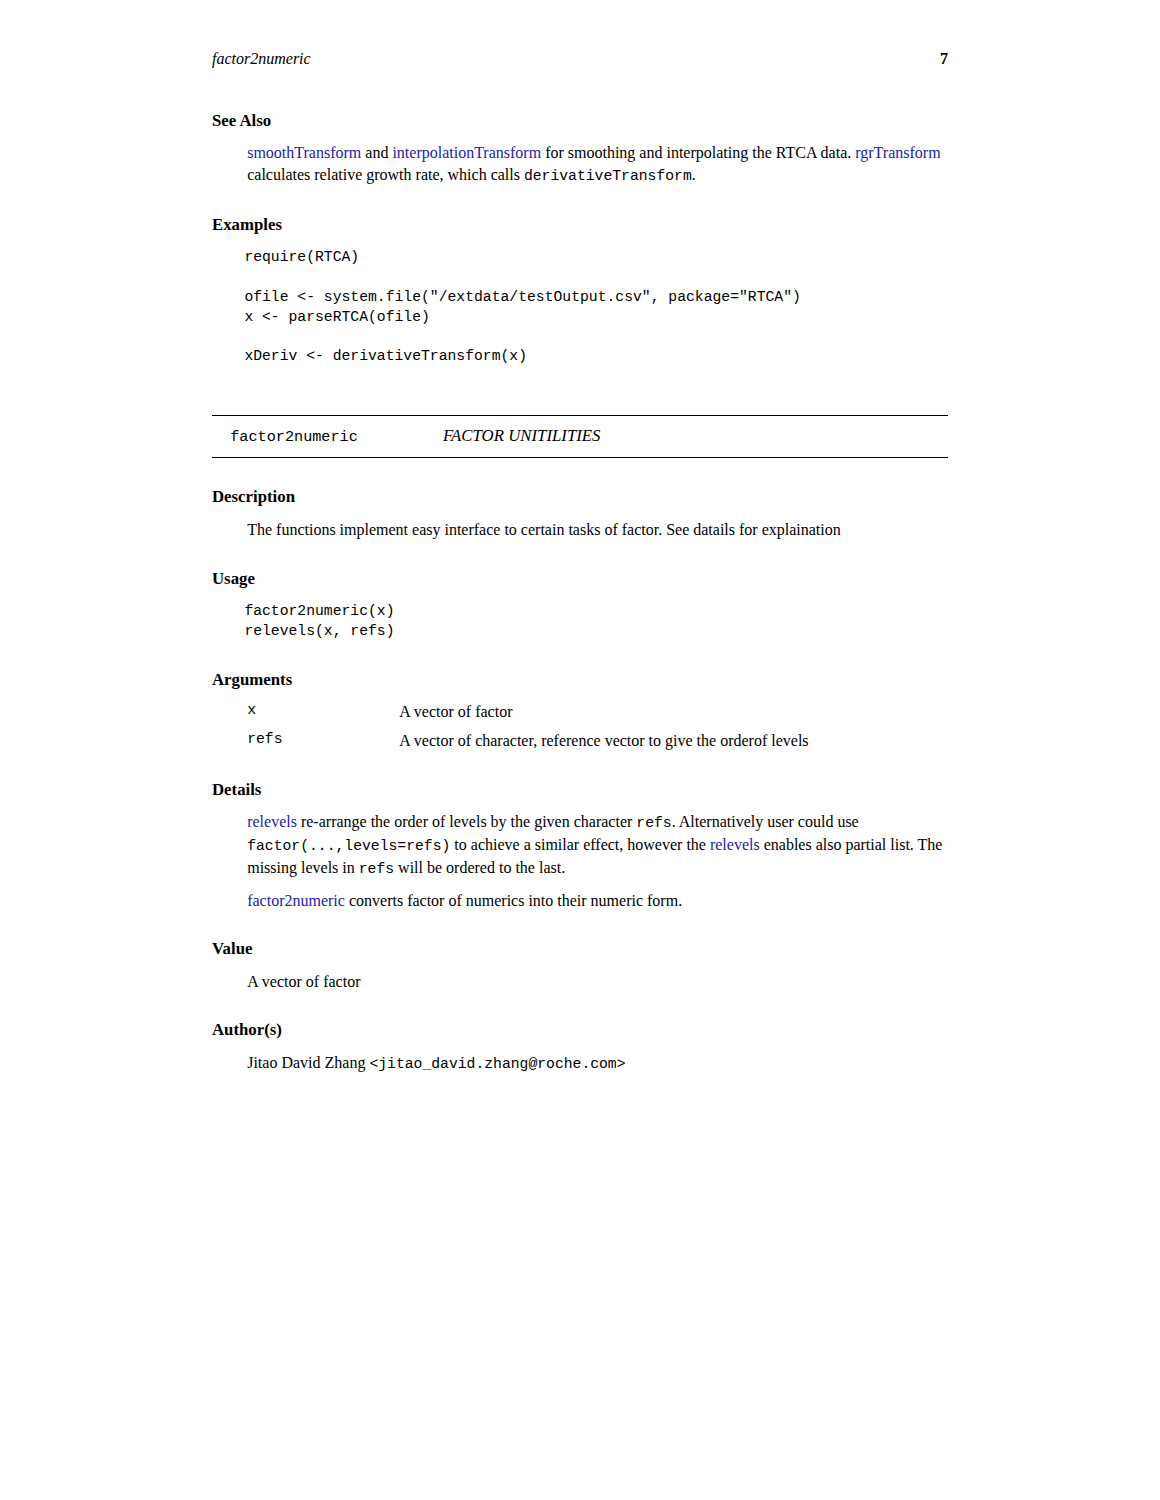factor2numeric 7
See Also
smoothTransform and interpolationTransform for smoothing and interpolating the RTCA data. rgrTransform calculates relative growth rate, which calls derivativeTransform.
Examples
require(RTCA)

ofile <- system.file("/extdata/testOutput.csv", package="RTCA")
x <- parseRTCA(ofile)

xDeriv <- derivativeTransform(x)
factor2numeric FACTOR UNITILITIES
Description
The functions implement easy interface to certain tasks of factor. See datails for explaination
Usage
factor2numeric(x)
relevels(x, refs)
Arguments
x
A vector of factor
refs
A vector of character, reference vector to give the orderof levels
Details
relevels re-arrange the order of levels by the given character refs. Alternatively user could use factor(...,levels=refs) to achieve a similar effect, however the relevels enables also partial list. The missing levels in refs will be ordered to the last.
factor2numeric converts factor of numerics into their numeric form.
Value
A vector of factor
Author(s)
Jitao David Zhang <jitao_david.zhang@roche.com>